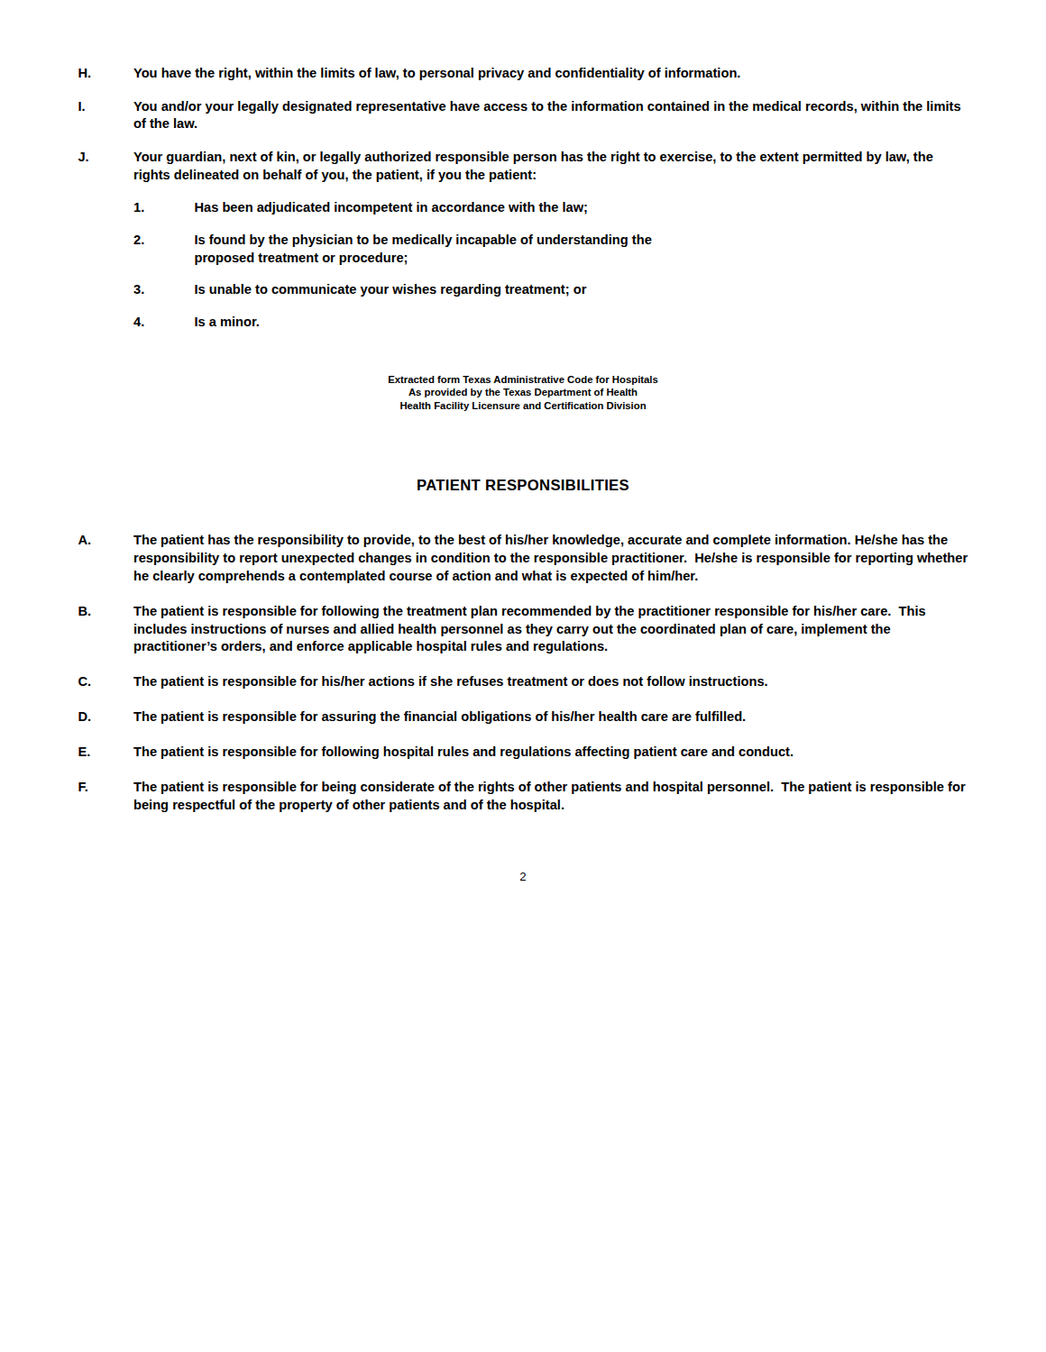H. You have the right, within the limits of law, to personal privacy and confidentiality of information.
I. You and/or your legally designated representative have access to the information contained in the medical records, within the limits of the law.
J. Your guardian, next of kin, or legally authorized responsible person has the right to exercise, to the extent permitted by law, the rights delineated on behalf of you, the patient, if you the patient:
1. Has been adjudicated incompetent in accordance with the law;
2. Is found by the physician to be medically incapable of understanding the
proposed treatment or procedure;
3. Is unable to communicate your wishes regarding treatment; or
4. Is a minor.
Extracted form Texas Administrative Code for Hospitals
As provided by the Texas Department of Health
Health Facility Licensure and Certification Division
PATIENT RESPONSIBILITIES
A. The patient has the responsibility to provide, to the best of his/her knowledge, accurate and complete information. He/she has the responsibility to report unexpected changes in condition to the responsible practitioner. He/she is responsible for reporting whether he clearly comprehends a contemplated course of action and what is expected of him/her.
B. The patient is responsible for following the treatment plan recommended by the practitioner responsible for his/her care. This includes instructions of nurses and allied health personnel as they carry out the coordinated plan of care, implement the practitioner’s orders, and enforce applicable hospital rules and regulations.
C. The patient is responsible for his/her actions if she refuses treatment or does not follow instructions.
D. The patient is responsible for assuring the financial obligations of his/her health care are fulfilled.
E. The patient is responsible for following hospital rules and regulations affecting patient care and conduct.
F. The patient is responsible for being considerate of the rights of other patients and hospital personnel. The patient is responsible for being respectful of the property of other patients and of the hospital.
2